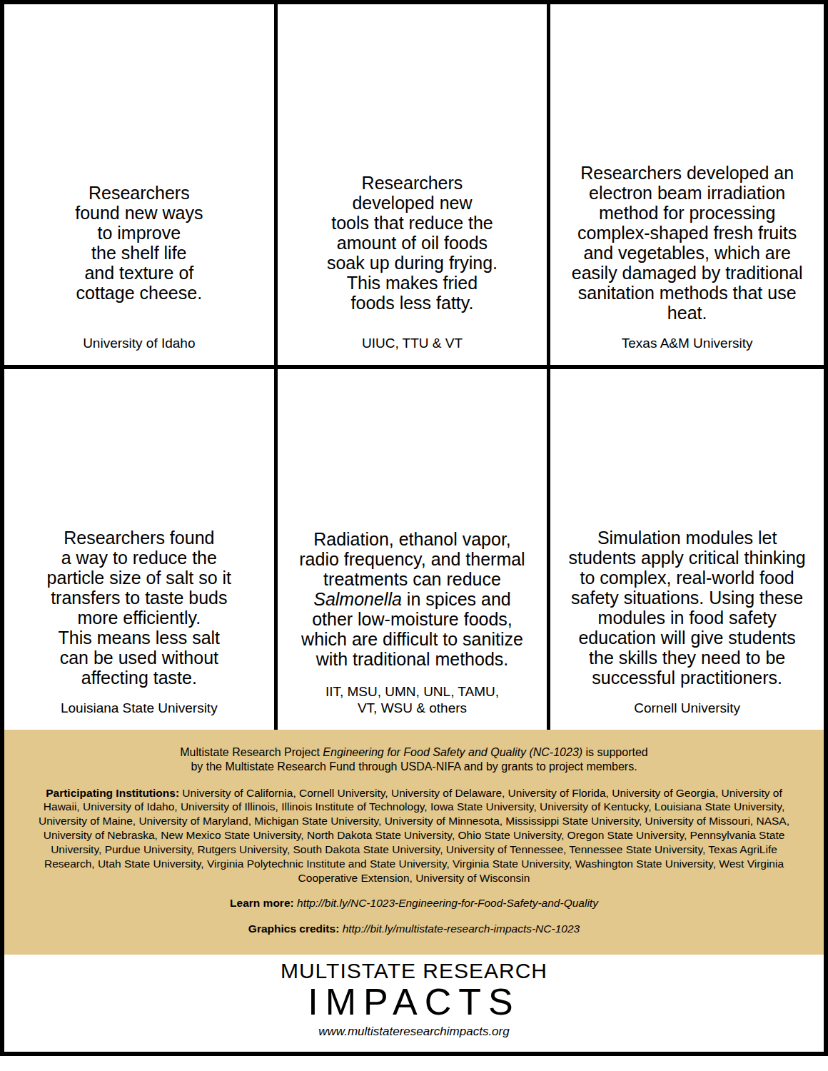Researchers
found new ways
to improve
the shelf life
and texture of
cottage cheese.
University of Idaho
Researchers
developed new
tools that reduce the
amount of oil foods
soak up during frying.
This makes fried
foods less fatty.
UIUC, TTU & VT
Researchers developed an electron beam irradiation method for processing complex-shaped fresh fruits and vegetables, which are easily damaged by traditional sanitation methods that use heat.
Texas A&M University
Researchers found
a way to reduce the
particle size of salt so it
transfers to taste buds
more efficiently.
This means less salt
can be used without
affecting taste.
Louisiana State University
Radiation, ethanol vapor, radio frequency, and thermal treatments can reduce Salmonella in spices and other low-moisture foods, which are difficult to sanitize with traditional methods.
IIT, MSU, UMN, UNL, TAMU,
VT, WSU & others
Simulation modules let students apply critical thinking to complex, real-world food safety situations. Using these modules in food safety education will give students the skills they need to be successful practitioners.
Cornell University
Multistate Research Project Engineering for Food Safety and Quality (NC-1023) is supported
by the Multistate Research Fund through USDA-NIFA and by grants to project members.
Participating Institutions: University of California, Cornell University, University of Delaware, University of Florida, University of Georgia, University of Hawaii, University of Idaho, University of Illinois, Illinois Institute of Technology, Iowa State University, University of Kentucky, Louisiana State University, University of Maine, University of Maryland, Michigan State University, University of Minnesota, Mississippi State University, University of Missouri, NASA, University of Nebraska, New Mexico State University, North Dakota State University, Ohio State University, Oregon State University, Pennsylvania State University, Purdue University, Rutgers University, South Dakota State University, University of Tennessee, Tennessee State University, Texas AgriLife Research, Utah State University, Virginia Polytechnic Institute and State University, Virginia State University, Washington State University, West Virginia Cooperative Extension, University of Wisconsin
Learn more: http://bit.ly/NC-1023-Engineering-for-Food-Safety-and-Quality
Graphics credits: http://bit.ly/multistate-research-impacts-NC-1023
MULTISTATE RESEARCH
IMPACTS
www.multistateresearchimpacts.org